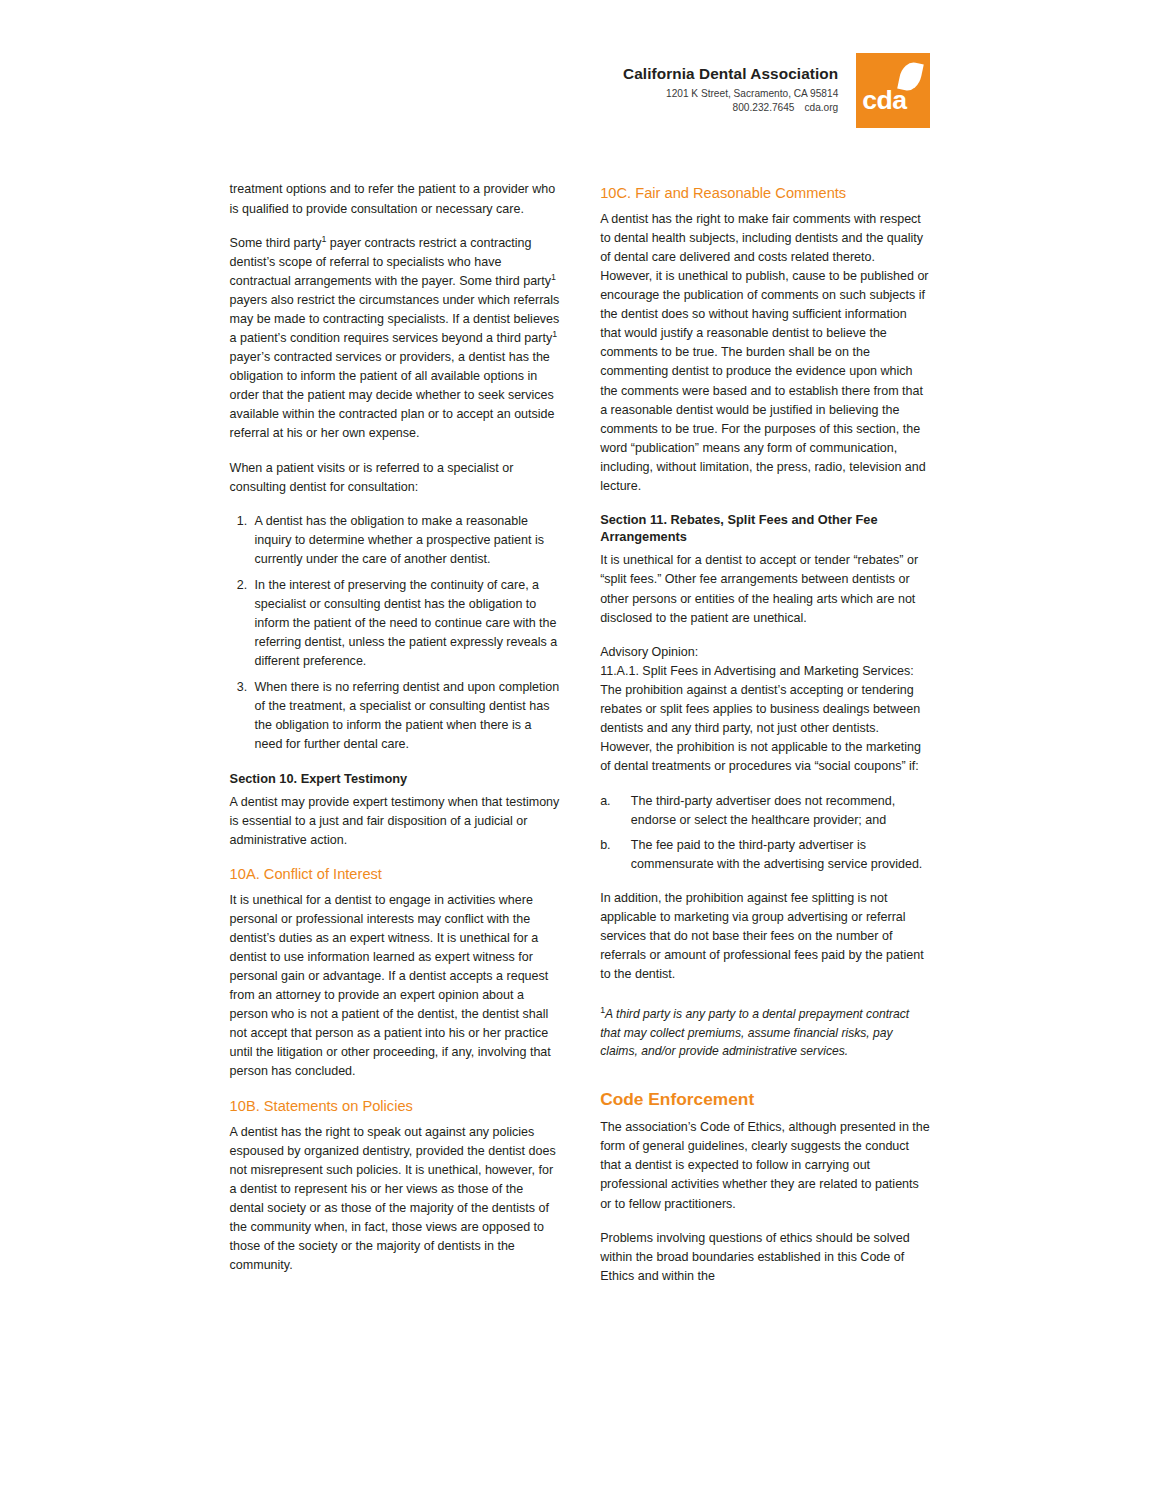California Dental Association
1201 K Street, Sacramento, CA 95814
800.232.7645 cda.org
cda
treatment options and to refer the patient to a provider who is qualified to provide consultation or necessary care.
Some third party1 payer contracts restrict a contracting dentist’s scope of referral to specialists who have contractual arrangements with the payer. Some third party1 payers also restrict the circumstances under which referrals may be made to contracting specialists. If a dentist believes a patient’s condition requires services beyond a third party1 payer’s contracted services or providers, a dentist has the obligation to inform the patient of all available options in order that the patient may decide whether to seek services available within the contracted plan or to accept an outside referral at his or her own expense.
When a patient visits or is referred to a specialist or consulting dentist for consultation:
A dentist has the obligation to make a reasonable inquiry to determine whether a prospective patient is currently under the care of another dentist.
In the interest of preserving the continuity of care, a specialist or consulting dentist has the obligation to inform the patient of the need to continue care with the referring dentist, unless the patient expressly reveals a different preference.
When there is no referring dentist and upon completion of the treatment, a specialist or consulting dentist has the obligation to inform the patient when there is a need for further dental care.
Section 10. Expert Testimony
A dentist may provide expert testimony when that testimony is essential to a just and fair disposition of a judicial or administrative action.
10A. Conflict of Interest
It is unethical for a dentist to engage in activities where personal or professional interests may conflict with the dentist’s duties as an expert witness. It is unethical for a dentist to use information learned as expert witness for personal gain or advantage. If a dentist accepts a request from an attorney to provide an expert opinion about a person who is not a patient of the dentist, the dentist shall not accept that person as a patient into his or her practice until the litigation or other proceeding, if any, involving that person has concluded.
10B. Statements on Policies
A dentist has the right to speak out against any policies espoused by organized dentistry, provided the dentist does not misrepresent such policies. It is unethical, however, for a dentist to represent his or her views as those of the dental society or as those of the majority of the dentists of the community when, in fact, those views are opposed to those of the society or the majority of dentists in the community.
10C. Fair and Reasonable Comments
A dentist has the right to make fair comments with respect to dental health subjects, including dentists and the quality of dental care delivered and costs related thereto. However, it is unethical to publish, cause to be published or encourage the publication of comments on such subjects if the dentist does so without having sufficient information that would justify a reasonable dentist to believe the comments to be true. The burden shall be on the commenting dentist to produce the evidence upon which the comments were based and to establish there from that a reasonable dentist would be justified in believing the comments to be true. For the purposes of this section, the word “publication” means any form of communication, including, without limitation, the press, radio, television and lecture.
Section 11. Rebates, Split Fees and Other Fee Arrangements
It is unethical for a dentist to accept or tender “rebates” or “split fees.” Other fee arrangements between dentists or other persons or entities of the healing arts which are not disclosed to the patient are unethical.
Advisory Opinion:
11.A.1. Split Fees in Advertising and Marketing Services: The prohibition against a dentist’s accepting or tendering rebates or split fees applies to business dealings between dentists and any third party, not just other dentists. However, the prohibition is not applicable to the marketing of dental treatments or procedures via “social coupons” if:
a. The third-party advertiser does not recommend, endorse or select the healthcare provider; and
b. The fee paid to the third-party advertiser is commensurate with the advertising service provided.
In addition, the prohibition against fee splitting is not applicable to marketing via group advertising or referral services that do not base their fees on the number of referrals or amount of professional fees paid by the patient to the dentist.
1A third party is any party to a dental prepayment contract that may collect premiums, assume financial risks, pay claims, and/or provide administrative services.
Code Enforcement
The association’s Code of Ethics, although presented in the form of general guidelines, clearly suggests the conduct that a dentist is expected to follow in carrying out professional activities whether they are related to patients or to fellow practitioners.
Problems involving questions of ethics should be solved within the broad boundaries established in this Code of Ethics and within the